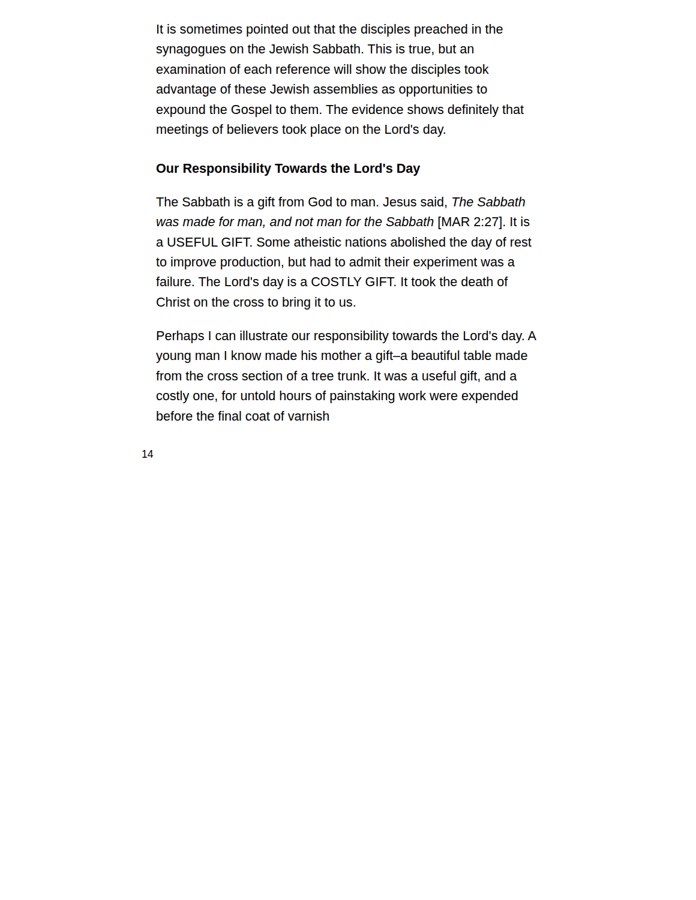It is sometimes pointed out that the disciples preached in the synagogues on the Jewish Sabbath. This is true, but an examination of each reference will show the disciples took advantage of these Jewish assemblies as opportunities to expound the Gospel to them. The evidence shows definitely that meetings of believers took place on the Lord's day.
Our Responsibility Towards the Lord's Day
The Sabbath is a gift from God to man. Jesus said, The Sabbath was made for man, and not man for the Sabbath [MAR 2:27]. It is a USEFUL GIFT. Some atheistic nations abolished the day of rest to improve production, but had to admit their experiment was a failure. The Lord's day is a COSTLY GIFT. It took the death of Christ on the cross to bring it to us.
Perhaps I can illustrate our responsibility towards the Lord's day. A young man I know made his mother a gift–a beautiful table made from the cross section of a tree trunk. It was a useful gift, and a costly one, for untold hours of painstaking work were expended before the final coat of varnish
14